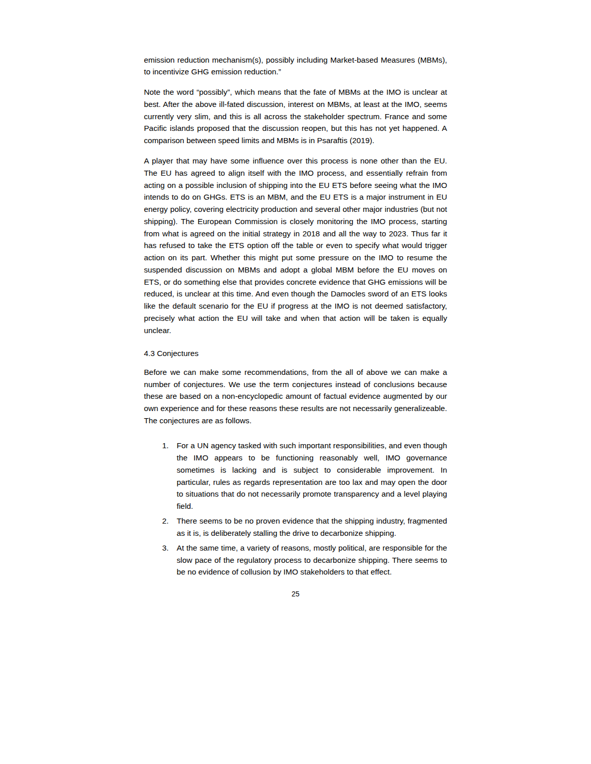emission reduction mechanism(s), possibly including Market-based Measures (MBMs), to incentivize GHG emission reduction.”
Note the word “possibly”, which means that the fate of MBMs at the IMO is unclear at best. After the above ill-fated discussion, interest on MBMs, at least at the IMO, seems currently very slim, and this is all across the stakeholder spectrum. France and some Pacific islands proposed that the discussion reopen, but this has not yet happened. A comparison between speed limits and MBMs is in Psaraftis (2019).
A player that may have some influence over this process is none other than the EU. The EU has agreed to align itself with the IMO process, and essentially refrain from acting on a possible inclusion of shipping into the EU ETS before seeing what the IMO intends to do on GHGs. ETS is an MBM, and the EU ETS is a major instrument in EU energy policy, covering electricity production and several other major industries (but not shipping). The European Commission is closely monitoring the IMO process, starting from what is agreed on the initial strategy in 2018 and all the way to 2023. Thus far it has refused to take the ETS option off the table or even to specify what would trigger action on its part. Whether this might put some pressure on the IMO to resume the suspended discussion on MBMs and adopt a global MBM before the EU moves on ETS, or do something else that provides concrete evidence that GHG emissions will be reduced, is unclear at this time. And even though the Damocles sword of an ETS looks like the default scenario for the EU if progress at the IMO is not deemed satisfactory, precisely what action the EU will take and when that action will be taken is equally unclear.
4.3 Conjectures
Before we can make some recommendations, from the all of above we can make a number of conjectures. We use the term conjectures instead of conclusions because these are based on a non-encyclopedic amount of factual evidence augmented by our own experience and for these reasons these results are not necessarily generalizeable. The conjectures are as follows.
For a UN agency tasked with such important responsibilities, and even though the IMO appears to be functioning reasonably well, IMO governance sometimes is lacking and is subject to considerable improvement. In particular, rules as regards representation are too lax and may open the door to situations that do not necessarily promote transparency and a level playing field.
There seems to be no proven evidence that the shipping industry, fragmented as it is, is deliberately stalling the drive to decarbonize shipping.
At the same time, a variety of reasons, mostly political, are responsible for the slow pace of the regulatory process to decarbonize shipping. There seems to be no evidence of collusion by IMO stakeholders to that effect.
25